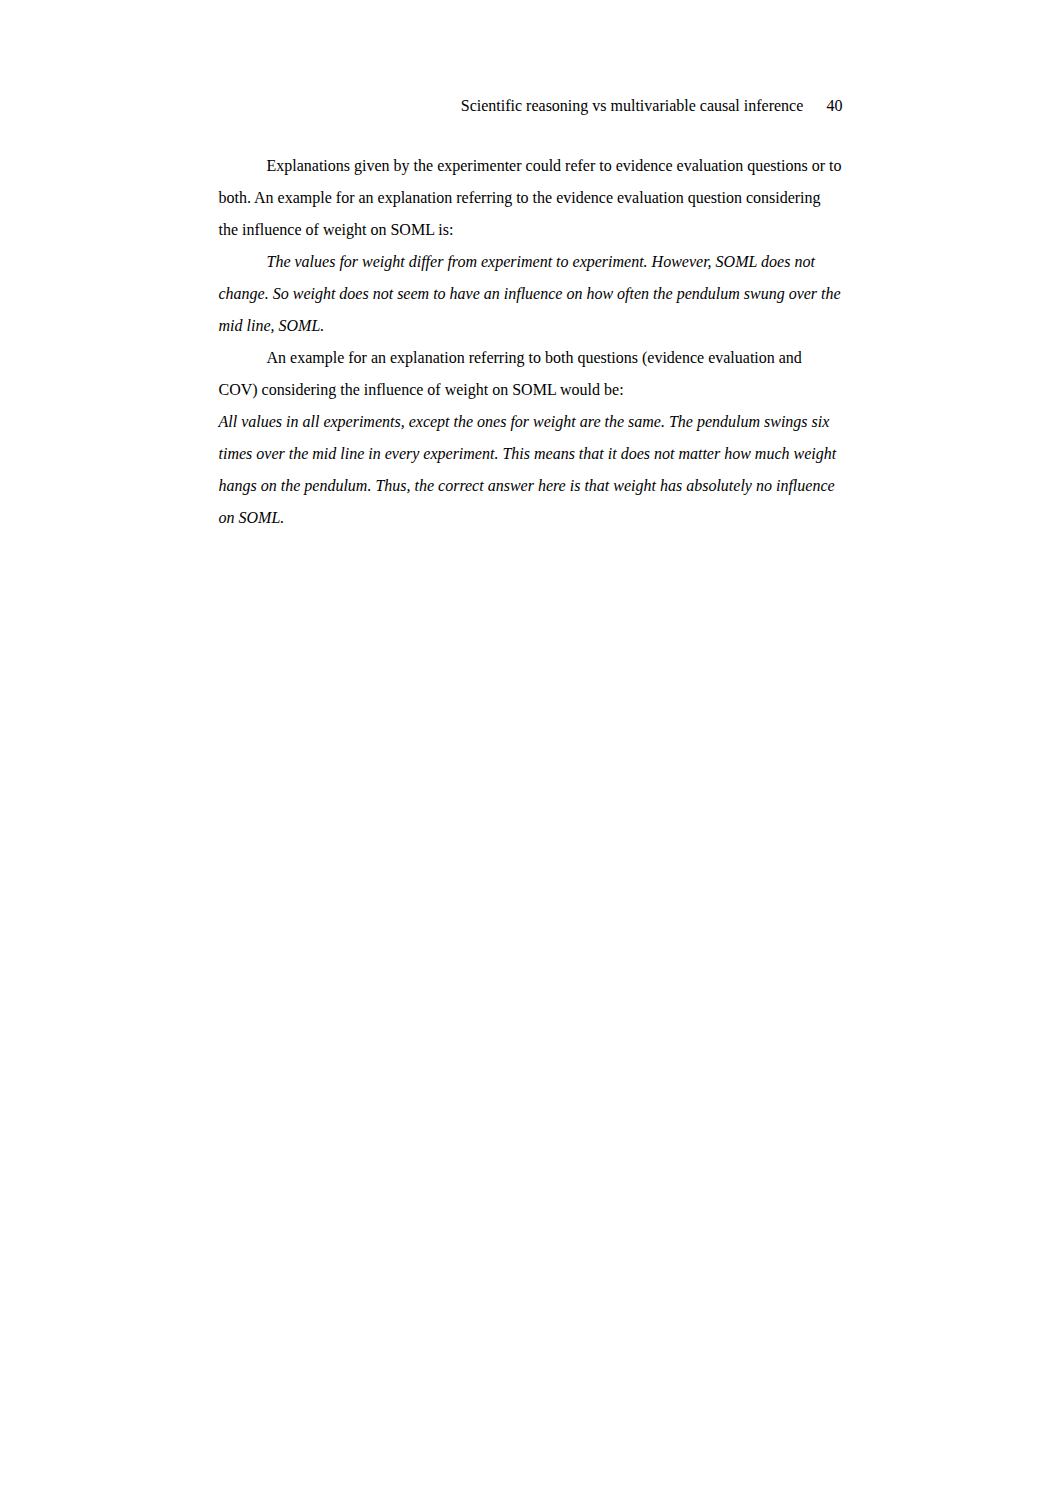Scientific reasoning vs multivariable causal inference 40
Explanations given by the experimenter could refer to evidence evaluation questions or to both. An example for an explanation referring to the evidence evaluation question considering the influence of weight on SOML is:
The values for weight differ from experiment to experiment. However, SOML does not change. So weight does not seem to have an influence on how often the pendulum swung over the mid line, SOML.
An example for an explanation referring to both questions (evidence evaluation and COV) considering the influence of weight on SOML would be:
All values in all experiments, except the ones for weight are the same. The pendulum swings six times over the mid line in every experiment. This means that it does not matter how much weight hangs on the pendulum. Thus, the correct answer here is that weight has absolutely no influence on SOML.